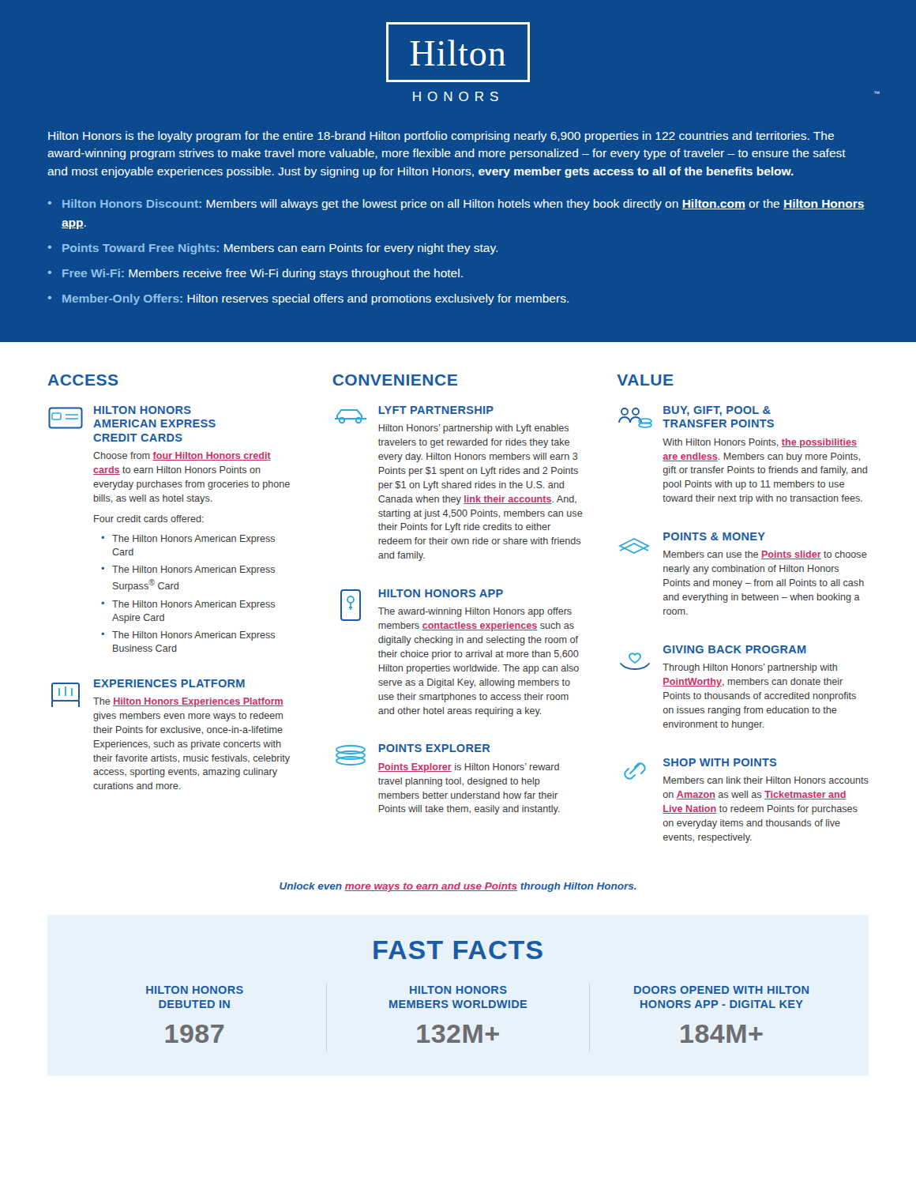Hilton
HONORS™
Hilton Honors is the loyalty program for the entire 18-brand Hilton portfolio comprising nearly 6,900 properties in 122 countries and territories. The award-winning program strives to make travel more valuable, more flexible and more personalized – for every type of traveler – to ensure the safest and most enjoyable experiences possible. Just by signing up for Hilton Honors, every member gets access to all of the benefits below.
Hilton Honors Discount: Members will always get the lowest price on all Hilton hotels when they book directly on Hilton.com or the Hilton Honors app.
Points Toward Free Nights: Members can earn Points for every night they stay.
Free Wi-Fi: Members receive free Wi-Fi during stays throughout the hotel.
Member-Only Offers: Hilton reserves special offers and promotions exclusively for members.
ACCESS
Hilton Honors
American Express
Credit Cards
Choose from four Hilton Honors credit cards to earn Hilton Honors Points on everyday purchases from groceries to phone bills, as well as hotel stays.
Four credit cards offered:
The Hilton Honors American Express Card
The Hilton Honors American Express Surpass® Card
The Hilton Honors American Express Aspire Card
The Hilton Honors American Express Business Card
Experiences Platform
The Hilton Honors Experiences Platform gives members even more ways to redeem their Points for exclusive, once-in-a-lifetime Experiences, such as private concerts with their favorite artists, music festivals, celebrity access, sporting events, amazing culinary curations and more.
CONVENIENCE
Lyft Partnership
Hilton Honors’ partnership with Lyft enables travelers to get rewarded for rides they take every day. Hilton Honors members will earn 3 Points per $1 spent on Lyft rides and 2 Points per $1 on Lyft shared rides in the U.S. and Canada when they link their accounts. And, starting at just 4,500 Points, members can use their Points for Lyft ride credits to either redeem for their own ride or share with friends and family.
Hilton Honors App
The award-winning Hilton Honors app offers members contactless experiences such as digitally checking in and selecting the room of their choice prior to arrival at more than 5,600 Hilton properties worldwide. The app can also serve as a Digital Key, allowing members to use their smartphones to access their room and other hotel areas requiring a key.
Points Explorer
Points Explorer is Hilton Honors’ reward travel planning tool, designed to help members better understand how far their Points will take them, easily and instantly.
VALUE
Buy, Gift, Pool &
Transfer Points
With Hilton Honors Points, the possibilities are endless. Members can buy more Points, gift or transfer Points to friends and family, and pool Points with up to 11 members to use toward their next trip with no transaction fees.
Points & Money
Members can use the Points slider to choose nearly any combination of Hilton Honors Points and money – from all Points to all cash and everything in between – when booking a room.
Giving Back Program
Through Hilton Honors’ partnership with PointWorthy, members can donate their Points to thousands of accredited nonprofits on issues ranging from education to the environment to hunger.
Shop With Points
Members can link their Hilton Honors accounts on Amazon as well as Ticketmaster and Live Nation to redeem Points for purchases on everyday items and thousands of live events, respectively.
Unlock even more ways to earn and use Points through Hilton Honors.
FAST FACTS
Hilton Honors
Debuted In
1987
Hilton Honors
Members Worldwide
132M+
Doors Opened With Hilton
Honors App - Digital Key
184M+